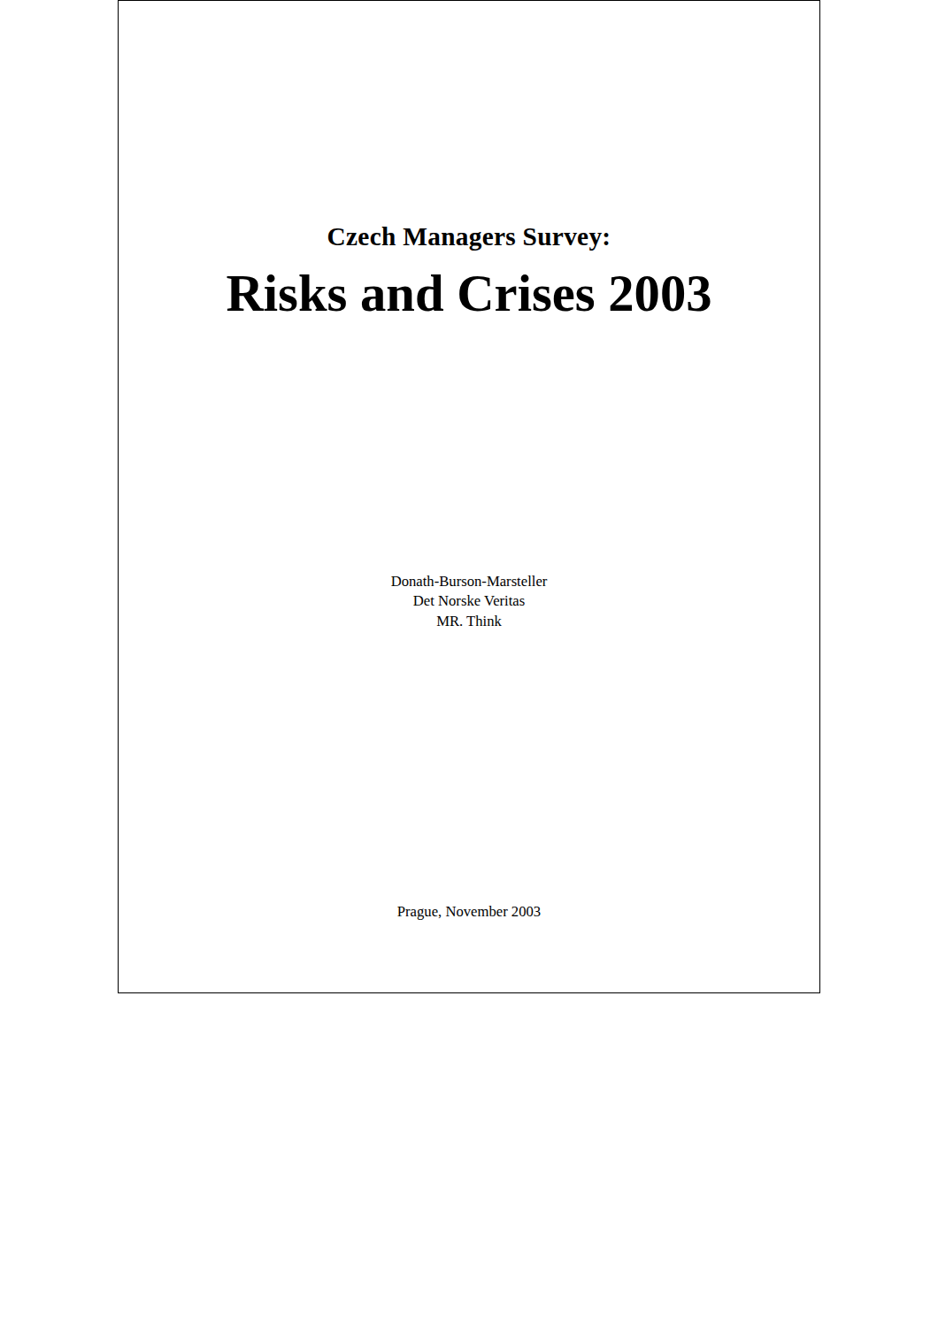Czech Managers Survey:
Risks and Crises 2003
Donath-Burson-Marsteller
Det Norske Veritas
MR. Think
Prague, November 2003